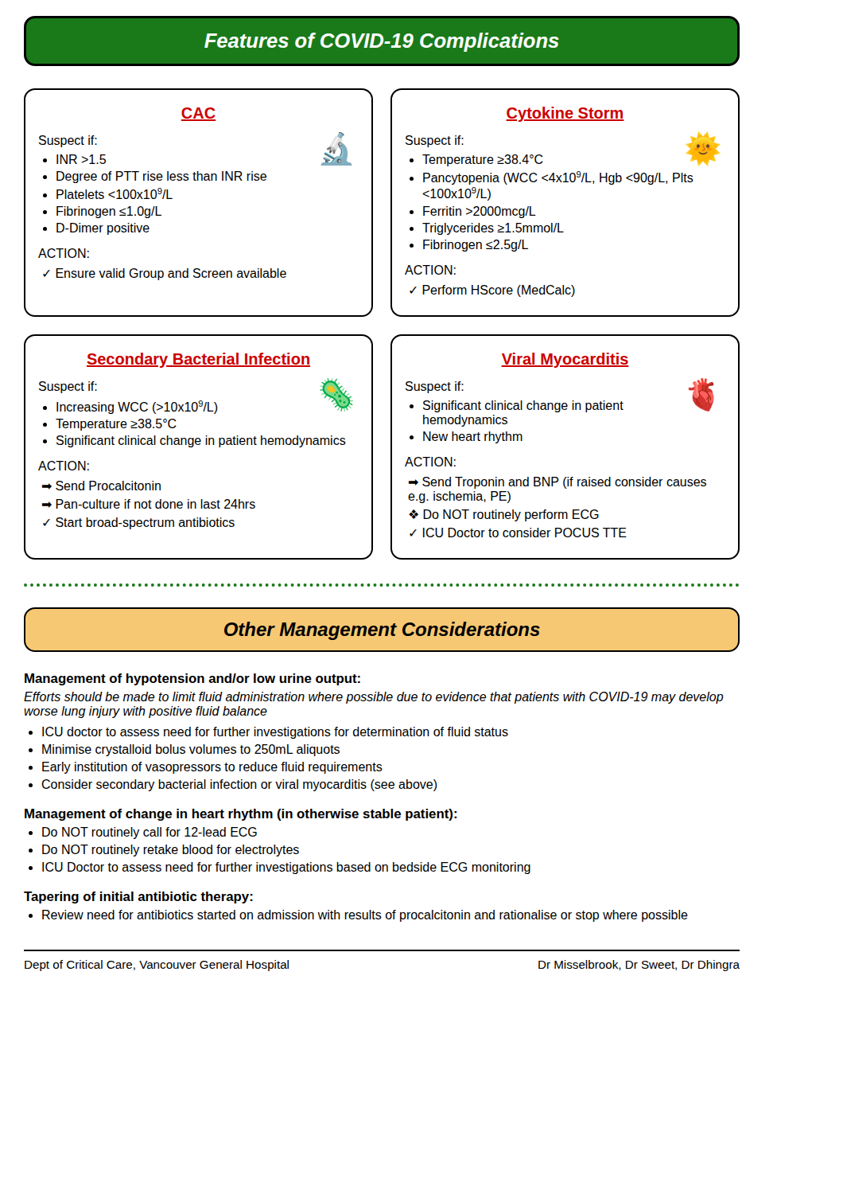Features of COVID-19 Complications
CAC
🔬
Suspect if:
INR >1.5
Degree of PTT rise less than INR rise
Platelets <100x109/L
Fibrinogen ≤1.0g/L
D-Dimer positive
ACTION:
✓ Ensure valid Group and Screen available
Cytokine Storm
🌞
Suspect if:
Temperature ≥38.4°C
Pancytopenia (WCC <4x109/L, Hgb <90g/L, Plts <100x109/L)
Ferritin >2000mcg/L
Triglycerides ≥1.5mmol/L
Fibrinogen ≤2.5g/L
ACTION:
✓ Perform HScore (MedCalc)
Secondary Bacterial Infection
🦠
Suspect if:
Increasing WCC (>10x109/L)
Temperature ≥38.5°C
Significant clinical change in patient hemodynamics
ACTION:
➡ Send Procalcitonin
➡ Pan-culture if not done in last 24hrs
✓ Start broad-spectrum antibiotics
Viral Myocarditis
🫀
Suspect if:
Significant clinical change in patient hemodynamics
New heart rhythm
ACTION:
➡ Send Troponin and BNP (if raised consider causes e.g. ischemia, PE)
❖ Do NOT routinely perform ECG
✓ ICU Doctor to consider POCUS TTE
Other Management Considerations
Management of hypotension and/or low urine output:
Efforts should be made to limit fluid administration where possible due to evidence that patients with COVID-19 may develop worse lung injury with positive fluid balance
ICU doctor to assess need for further investigations for determination of fluid status
Minimise crystalloid bolus volumes to 250mL aliquots
Early institution of vasopressors to reduce fluid requirements
Consider secondary bacterial infection or viral myocarditis (see above)
Management of change in heart rhythm (in otherwise stable patient):
Do NOT routinely call for 12-lead ECG
Do NOT routinely retake blood for electrolytes
ICU Doctor to assess need for further investigations based on bedside ECG monitoring
Tapering of initial antibiotic therapy:
Review need for antibiotics started on admission with results of procalcitonin and rationalise or stop where possible
Dept of Critical Care, Vancouver General Hospital Dr Misselbrook, Dr Sweet, Dr Dhingra